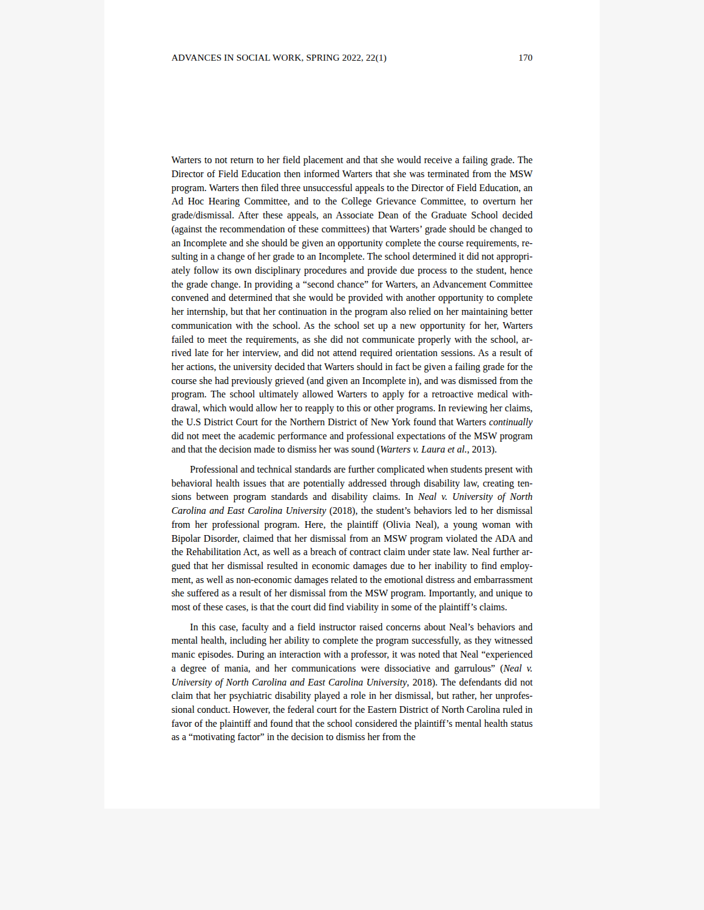Advances in Social Work, Spring 2022, 22(1) 170
Warters to not return to her field placement and that she would receive a failing grade. The Director of Field Education then informed Warters that she was terminated from the MSW program. Warters then filed three unsuccessful appeals to the Director of Field Education, an Ad Hoc Hearing Committee, and to the College Grievance Committee, to overturn her grade/dismissal. After these appeals, an Associate Dean of the Graduate School decided (against the recommendation of these committees) that Warters’ grade should be changed to an Incomplete and she should be given an opportunity complete the course requirements, resulting in a change of her grade to an Incomplete. The school determined it did not appropriately follow its own disciplinary procedures and provide due process to the student, hence the grade change. In providing a “second chance” for Warters, an Advancement Committee convened and determined that she would be provided with another opportunity to complete her internship, but that her continuation in the program also relied on her maintaining better communication with the school. As the school set up a new opportunity for her, Warters failed to meet the requirements, as she did not communicate properly with the school, arrived late for her interview, and did not attend required orientation sessions. As a result of her actions, the university decided that Warters should in fact be given a failing grade for the course she had previously grieved (and given an Incomplete in), and was dismissed from the program. The school ultimately allowed Warters to apply for a retroactive medical withdrawal, which would allow her to reapply to this or other programs. In reviewing her claims, the U.S District Court for the Northern District of New York found that Warters continually did not meet the academic performance and professional expectations of the MSW program and that the decision made to dismiss her was sound (Warters v. Laura et al., 2013).
Professional and technical standards are further complicated when students present with behavioral health issues that are potentially addressed through disability law, creating tensions between program standards and disability claims. In Neal v. University of North Carolina and East Carolina University (2018), the student’s behaviors led to her dismissal from her professional program. Here, the plaintiff (Olivia Neal), a young woman with Bipolar Disorder, claimed that her dismissal from an MSW program violated the ADA and the Rehabilitation Act, as well as a breach of contract claim under state law. Neal further argued that her dismissal resulted in economic damages due to her inability to find employment, as well as non-economic damages related to the emotional distress and embarrassment she suffered as a result of her dismissal from the MSW program. Importantly, and unique to most of these cases, is that the court did find viability in some of the plaintiff’s claims.
In this case, faculty and a field instructor raised concerns about Neal’s behaviors and mental health, including her ability to complete the program successfully, as they witnessed manic episodes. During an interaction with a professor, it was noted that Neal “experienced a degree of mania, and her communications were dissociative and garrulous” (Neal v. University of North Carolina and East Carolina University, 2018). The defendants did not claim that her psychiatric disability played a role in her dismissal, but rather, her unprofessional conduct. However, the federal court for the Eastern District of North Carolina ruled in favor of the plaintiff and found that the school considered the plaintiff’s mental health status as a “motivating factor” in the decision to dismiss her from the